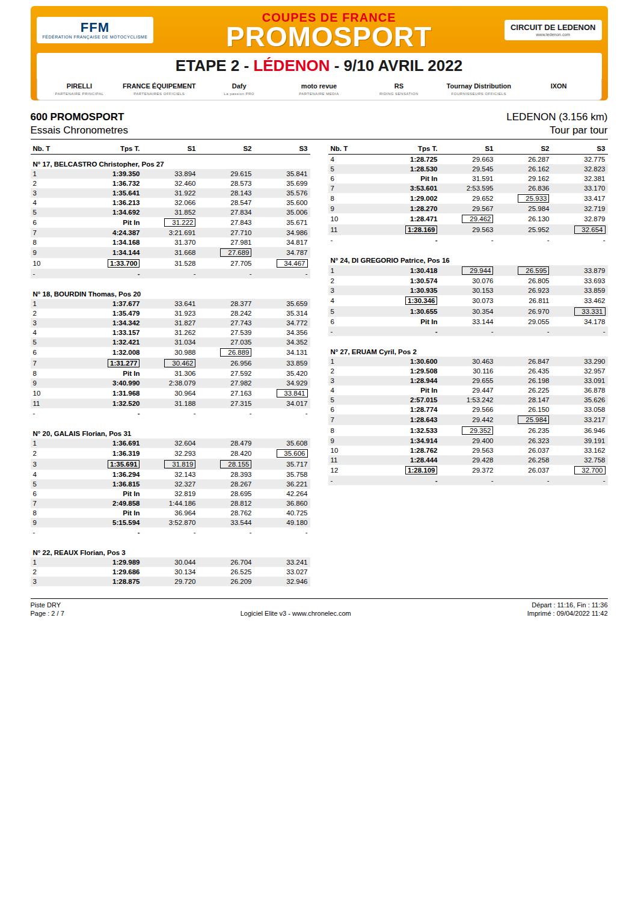FFM
FÉDÉRATION FRANÇAISE DE MOTOCYCLISME
COUPES DE FRANCE
PROMOSPORT
CIRCUIT DE LEDENON
www.ledenon.com
ETAPE 2 - LÉDENON - 9/10 AVRIL 2022
PIRELLI PARTENAIRE PRINCIPAL
FRANCE ÉQUIPEMENT PARTENAIRES OFFICIELS
Dafy La passion PRO
moto revue PARTENAIRE MEDIA
RS RIDING SENSATION
Tournay Distribution FOURNISSEURS OFFICIELS
IXON
600 PROMOSPORT
LEDENON (3.156 km)
Essais Chronometres
Tour par tour
| Nb. T | Tps T. | S1 | S2 | S3 |
| --- | --- | --- | --- | --- |
| N° 17, BELCASTRO Christopher, Pos 27 |
| 1 | 1:39.350 | 33.894 | 29.615 | 35.841 |
| 2 | 1:36.732 | 32.460 | 28.573 | 35.699 |
| 3 | 1:35.641 | 31.922 | 28.143 | 35.576 |
| 4 | 1:36.213 | 32.066 | 28.547 | 35.600 |
| 5 | 1:34.692 | 31.852 | 27.834 | 35.006 |
| 6 | Pit In | 31.222 | 27.843 | 35.671 |
| 7 | 4:24.387 | 3:21.691 | 27.710 | 34.986 |
| 8 | 1:34.168 | 31.370 | 27.981 | 34.817 |
| 9 | 1:34.144 | 31.668 | 27.689 | 34.787 |
| 10 | 1:33.700 | 31.528 | 27.705 | 34.467 |
| - | - | - | - | - |
| N° 18, BOURDIN Thomas, Pos 20 |
| 1 | 1:37.677 | 33.641 | 28.377 | 35.659 |
| 2 | 1:35.479 | 31.923 | 28.242 | 35.314 |
| 3 | 1:34.342 | 31.827 | 27.743 | 34.772 |
| 4 | 1:33.157 | 31.262 | 27.539 | 34.356 |
| 5 | 1:32.421 | 31.034 | 27.035 | 34.352 |
| 6 | 1:32.008 | 30.988 | 26.889 | 34.131 |
| 7 | 1:31.277 | 30.462 | 26.956 | 33.859 |
| 8 | Pit In | 31.306 | 27.592 | 35.420 |
| 9 | 3:40.990 | 2:38.079 | 27.982 | 34.929 |
| 10 | 1:31.968 | 30.964 | 27.163 | 33.841 |
| 11 | 1:32.520 | 31.188 | 27.315 | 34.017 |
| - | - | - | - | - |
| N° 20, GALAIS Florian, Pos 31 |
| 1 | 1:36.691 | 32.604 | 28.479 | 35.608 |
| 2 | 1:36.319 | 32.293 | 28.420 | 35.606 |
| 3 | 1:35.691 | 31.819 | 28.155 | 35.717 |
| 4 | 1:36.294 | 32.143 | 28.393 | 35.758 |
| 5 | 1:36.815 | 32.327 | 28.267 | 36.221 |
| 6 | Pit In | 32.819 | 28.695 | 42.264 |
| 7 | 2:49.858 | 1:44.186 | 28.812 | 36.860 |
| 8 | Pit In | 36.964 | 28.762 | 40.725 |
| 9 | 5:15.594 | 3:52.870 | 33.544 | 49.180 |
| - | - | - | - | - |
| N° 22, REAUX Florian, Pos 3 |
| 1 | 1:29.989 | 30.044 | 26.704 | 33.241 |
| 2 | 1:29.686 | 30.134 | 26.525 | 33.027 |
| 3 | 1:28.875 | 29.720 | 26.209 | 32.946 |
| Nb. T | Tps T. | S1 | S2 | S3 |
| --- | --- | --- | --- | --- |
| 4 | 1:28.725 | 29.663 | 26.287 | 32.775 |
| 5 | 1:28.530 | 29.545 | 26.162 | 32.823 |
| 6 | Pit In | 31.591 | 29.162 | 32.381 |
| 7 | 3:53.601 | 2:53.595 | 26.836 | 33.170 |
| 8 | 1:29.002 | 29.652 | 25.933 | 33.417 |
| 9 | 1:28.270 | 29.567 | 25.984 | 32.719 |
| 10 | 1:28.471 | 29.462 | 26.130 | 32.879 |
| 11 | 1:28.169 | 29.563 | 25.952 | 32.654 |
| - | - | - | - | - |
| N° 24, DI GREGORIO Patrice, Pos 16 |
| 1 | 1:30.418 | 29.944 | 26.595 | 33.879 |
| 2 | 1:30.574 | 30.076 | 26.805 | 33.693 |
| 3 | 1:30.935 | 30.153 | 26.923 | 33.859 |
| 4 | 1:30.346 | 30.073 | 26.811 | 33.462 |
| 5 | 1:30.655 | 30.354 | 26.970 | 33.331 |
| 6 | Pit In | 33.144 | 29.055 | 34.178 |
| - | - | - | - | - |
| N° 27, ERUAM Cyril, Pos 2 |
| 1 | 1:30.600 | 30.463 | 26.847 | 33.290 |
| 2 | 1:29.508 | 30.116 | 26.435 | 32.957 |
| 3 | 1:28.944 | 29.655 | 26.198 | 33.091 |
| 4 | Pit In | 29.447 | 26.225 | 36.878 |
| 5 | 2:57.015 | 1:53.242 | 28.147 | 35.626 |
| 6 | 1:28.774 | 29.566 | 26.150 | 33.058 |
| 7 | 1:28.643 | 29.442 | 25.984 | 33.217 |
| 8 | 1:32.533 | 29.352 | 26.235 | 36.946 |
| 9 | 1:34.914 | 29.400 | 26.323 | 39.191 |
| 10 | 1:28.762 | 29.563 | 26.037 | 33.162 |
| 11 | 1:28.444 | 29.428 | 26.258 | 32.758 |
| 12 | 1:28.109 | 29.372 | 26.037 | 32.700 |
| - | - | - | - | - |
Piste DRY
Départ : 11:16, Fin : 11:36
Page : 2 / 7
Logiciel Elite v3 - www.chronelec.com
Imprimé : 09/04/2022 11:42